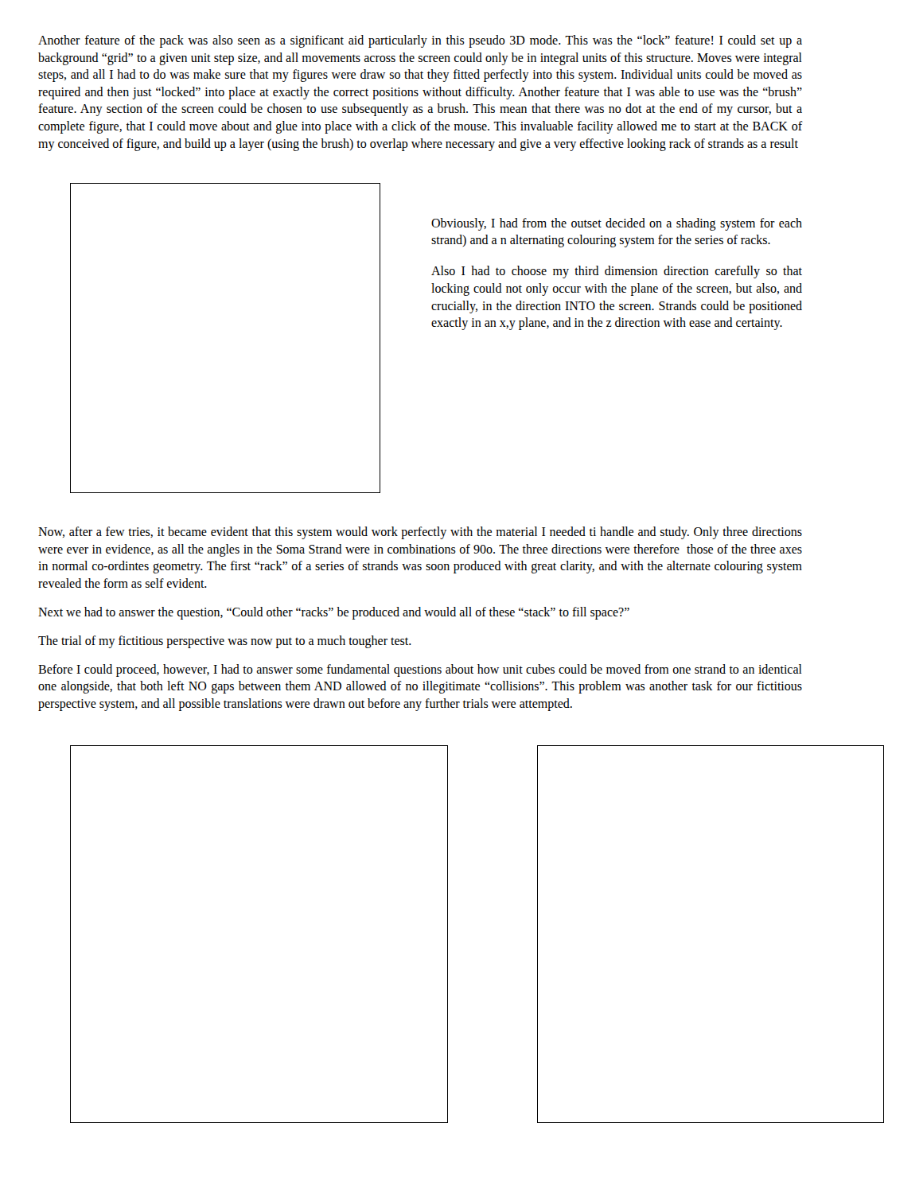Another feature of the pack was also seen as a significant aid particularly in this pseudo 3D mode. This was the “lock” feature! I could set up a background “grid” to a given unit step size, and all movements across the screen could only be in integral units of this structure. Moves were integral steps, and all I had to do was make sure that my figures were draw so that they fitted perfectly into this system. Individual units could be moved as required and then just “locked” into place at exactly the correct positions without difficulty. Another feature that I was able to use was the “brush” feature. Any section of the screen could be chosen to use subsequently as a brush. This mean that there was no dot at the end of my cursor, but a complete figure, that I could move about and glue into place with a click of the mouse. This invaluable facility allowed me to start at the BACK of my conceived of figure, and build up a layer (using the brush) to overlap where necessary and give a very effective looking rack of strands as a result
A rack of Soma strands in alternating red and cyan shading.
Obviously, I had from the outset decided on a shading system for each strand) and a n alternating colouring system for the series of racks.
Also I had to choose my third dimension direction carefully so that locking could not only occur with the plane of the screen, but also, and crucially, in the direction INTO the screen. Strands could be positioned exactly in an x,y plane, and in the z direction with ease and certainty.
Now, after a few tries, it became evident that this system would work perfectly with the material I needed ti handle and study. Only three directions were ever in evidence, as all the angles in the Soma Strand were in combinations of 90o. The three directions were therefore those of the three axes in normal co-ordintes geometry. The first “rack” of a series of strands was soon produced with great clarity, and with the alternate colouring system revealed the form as self evident.
Next we had to answer the question, “Could other “racks” be produced and would all of these “stack” to fill space?”
The trial of my fictitious perspective was now put to a much tougher test.
Before I could proceed, however, I had to answer some fundamental questions about how unit cubes could be moved from one strand to an identical one alongside, that both left NO gaps between them AND allowed of no illegitimate “collisions”. This problem was another task for our fictitious perspective system, and all possible translations were drawn out before any further trials were attempted.
Adjacent Cubes: 4 + 4 = 8, 4 + 4 + 4 = 12, 4 + 2 = 6.
Translations.